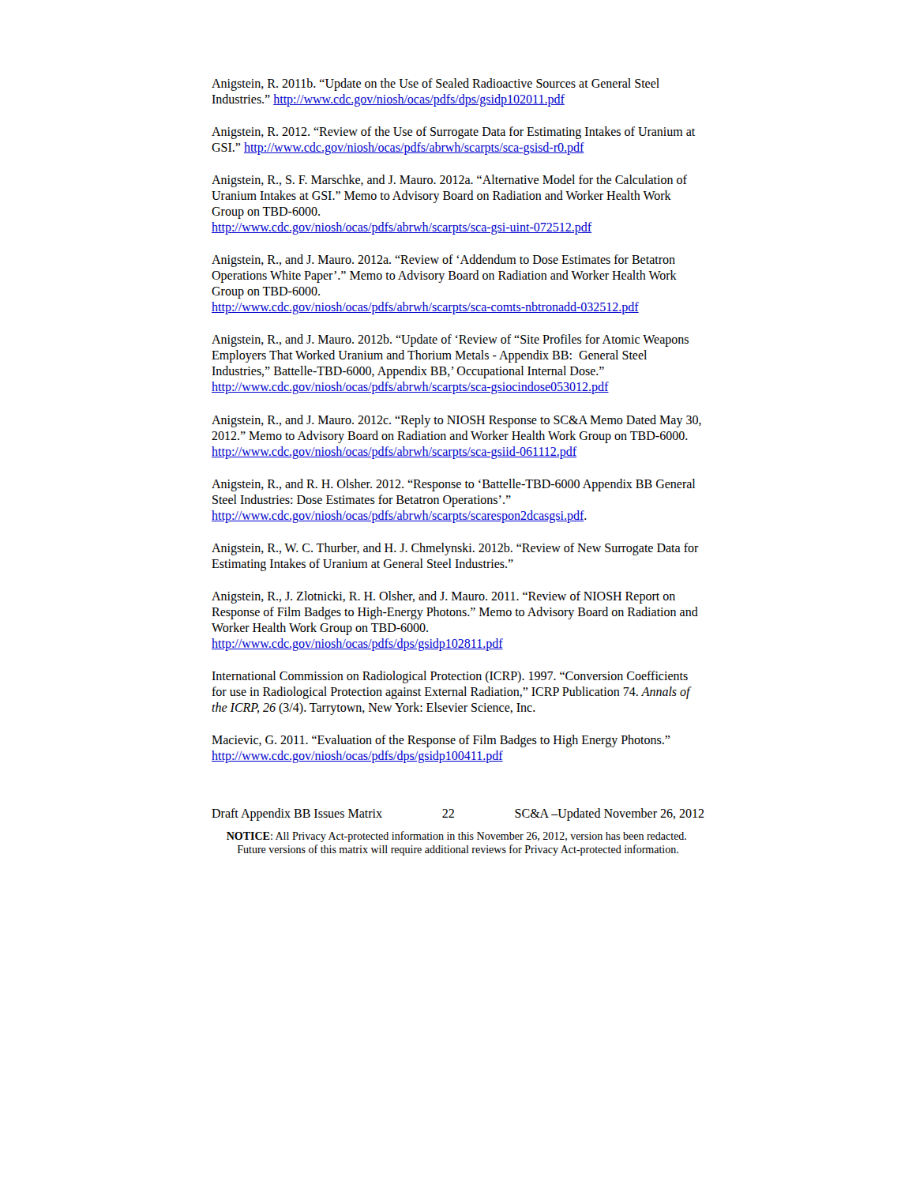Anigstein, R. 2011b. “Update on the Use of Sealed Radioactive Sources at General Steel Industries.” http://www.cdc.gov/niosh/ocas/pdfs/dps/gsidp102011.pdf
Anigstein, R. 2012. “Review of the Use of Surrogate Data for Estimating Intakes of Uranium at GSI.” http://www.cdc.gov/niosh/ocas/pdfs/abrwh/scarpts/sca-gsisd-r0.pdf
Anigstein, R., S. F. Marschke, and J. Mauro. 2012a. “Alternative Model for the Calculation of Uranium Intakes at GSI.” Memo to Advisory Board on Radiation and Worker Health Work Group on TBD-6000.
http://www.cdc.gov/niosh/ocas/pdfs/abrwh/scarpts/sca-gsi-uint-072512.pdf
Anigstein, R., and J. Mauro. 2012a. “Review of ‘Addendum to Dose Estimates for Betatron Operations White Paper’.” Memo to Advisory Board on Radiation and Worker Health Work Group on TBD-6000.
http://www.cdc.gov/niosh/ocas/pdfs/abrwh/scarpts/sca-comts-nbtronadd-032512.pdf
Anigstein, R., and J. Mauro. 2012b. “Update of ‘Review of “Site Profiles for Atomic Weapons Employers That Worked Uranium and Thorium Metals - Appendix BB: General Steel Industries,” Battelle-TBD-6000, Appendix BB,’ Occupational Internal Dose.”
http://www.cdc.gov/niosh/ocas/pdfs/abrwh/scarpts/sca-gsiocindose053012.pdf
Anigstein, R., and J. Mauro. 2012c. “Reply to NIOSH Response to SC&A Memo Dated May 30, 2012.” Memo to Advisory Board on Radiation and Worker Health Work Group on TBD-6000.
http://www.cdc.gov/niosh/ocas/pdfs/abrwh/scarpts/sca-gsiid-061112.pdf
Anigstein, R., and R. H. Olsher. 2012. “Response to ‘Battelle-TBD-6000 Appendix BB General Steel Industries: Dose Estimates for Betatron Operations’.”
http://www.cdc.gov/niosh/ocas/pdfs/abrwh/scarpts/scarespon2dcasgsi.pdf.
Anigstein, R., W. C. Thurber, and H. J. Chmelynski. 2012b. “Review of New Surrogate Data for Estimating Intakes of Uranium at General Steel Industries.”
Anigstein, R., J. Zlotnicki, R. H. Olsher, and J. Mauro. 2011. “Review of NIOSH Report on Response of Film Badges to High-Energy Photons.” Memo to Advisory Board on Radiation and Worker Health Work Group on TBD-6000.
http://www.cdc.gov/niosh/ocas/pdfs/dps/gsidp102811.pdf
International Commission on Radiological Protection (ICRP). 1997. “Conversion Coefficients for use in Radiological Protection against External Radiation,” ICRP Publication 74. Annals of the ICRP, 26 (3/4). Tarrytown, New York: Elsevier Science, Inc.
Macievic, G. 2011. “Evaluation of the Response of Film Badges to High Energy Photons.”
http://www.cdc.gov/niosh/ocas/pdfs/dps/gsidp100411.pdf
Draft Appendix BB Issues Matrix 22 SC&A –Updated November 26, 2012
NOTICE: All Privacy Act-protected information in this November 26, 2012, version has been redacted. Future versions of this matrix will require additional reviews for Privacy Act-protected information.